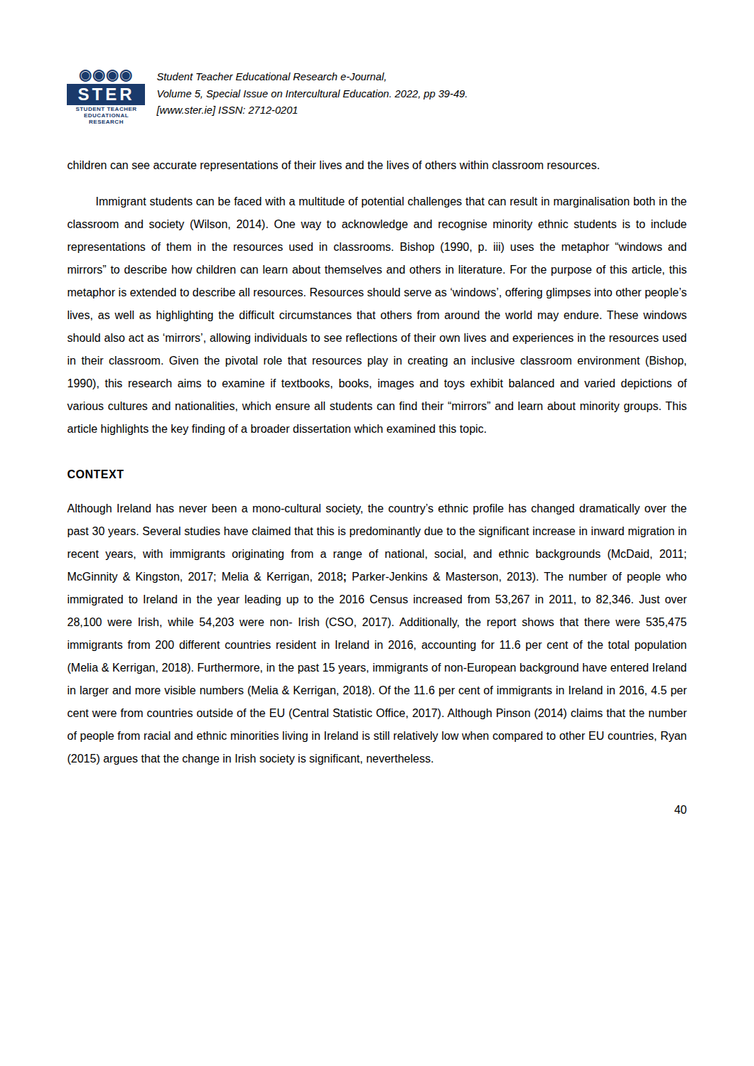◉◉◉◉ STER STUDENT TEACHER
EDUCATIONAL RESEARCH
Student Teacher Educational Research e-Journal,
Volume 5, Special Issue on Intercultural Education. 2022, pp 39-49.
[www.ster.ie] ISSN: 2712-0201
children can see accurate representations of their lives and the lives of others within classroom resources.
Immigrant students can be faced with a multitude of potential challenges that can result in marginalisation both in the classroom and society (Wilson, 2014). One way to acknowledge and recognise minority ethnic students is to include representations of them in the resources used in classrooms. Bishop (1990, p. iii) uses the metaphor “windows and mirrors” to describe how children can learn about themselves and others in literature. For the purpose of this article, this metaphor is extended to describe all resources. Resources should serve as ‘windows’, offering glimpses into other people’s lives, as well as highlighting the difficult circumstances that others from around the world may endure. These windows should also act as ‘mirrors’, allowing individuals to see reflections of their own lives and experiences in the resources used in their classroom. Given the pivotal role that resources play in creating an inclusive classroom environment (Bishop, 1990), this research aims to examine if textbooks, books, images and toys exhibit balanced and varied depictions of various cultures and nationalities, which ensure all students can find their “mirrors” and learn about minority groups. This article highlights the key finding of a broader dissertation which examined this topic.
Context
Although Ireland has never been a mono-cultural society, the country’s ethnic profile has changed dramatically over the past 30 years. Several studies have claimed that this is predominantly due to the significant increase in inward migration in recent years, with immigrants originating from a range of national, social, and ethnic backgrounds (McDaid, 2011; McGinnity & Kingston, 2017; Melia & Kerrigan, 2018; Parker-Jenkins & Masterson, 2013). The number of people who immigrated to Ireland in the year leading up to the 2016 Census increased from 53,267 in 2011, to 82,346. Just over 28,100 were Irish, while 54,203 were non- Irish (CSO, 2017). Additionally, the report shows that there were 535,475 immigrants from 200 different countries resident in Ireland in 2016, accounting for 11.6 per cent of the total population (Melia & Kerrigan, 2018). Furthermore, in the past 15 years, immigrants of non-European background have entered Ireland in larger and more visible numbers (Melia & Kerrigan, 2018). Of the 11.6 per cent of immigrants in Ireland in 2016, 4.5 per cent were from countries outside of the EU (Central Statistic Office, 2017). Although Pinson (2014) claims that the number of people from racial and ethnic minorities living in Ireland is still relatively low when compared to other EU countries, Ryan (2015) argues that the change in Irish society is significant, nevertheless.
40